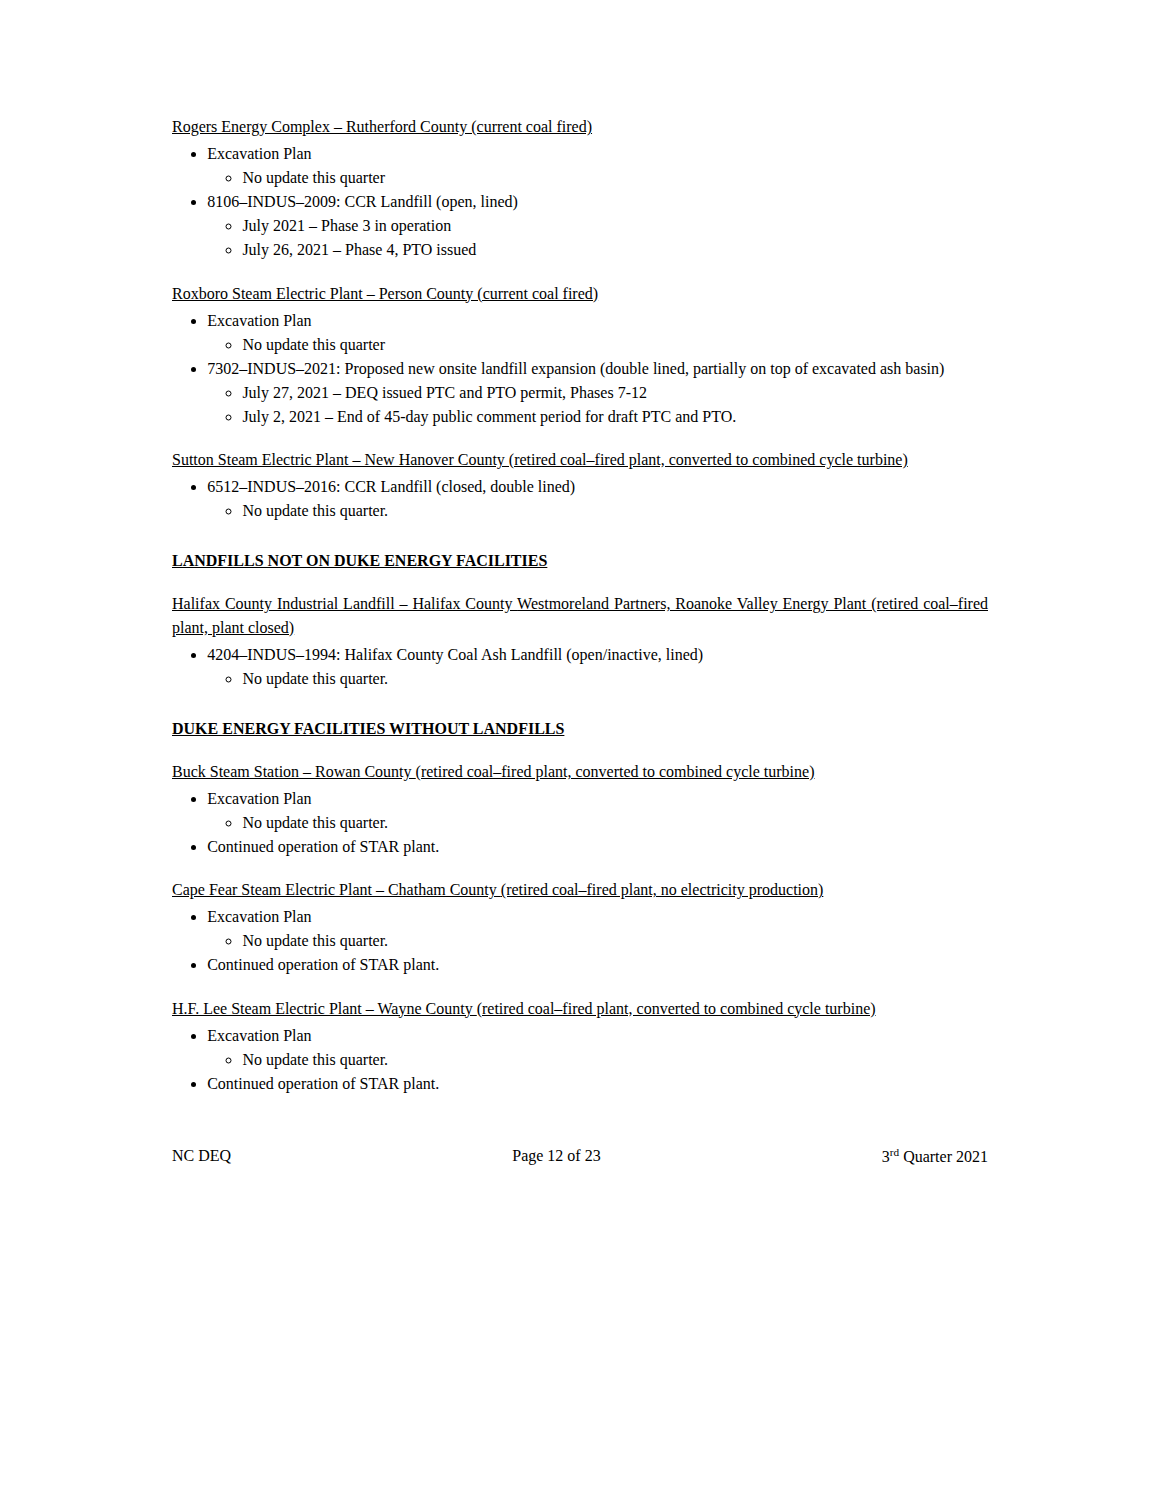Rogers Energy Complex – Rutherford County (current coal fired)
Excavation Plan
No update this quarter
8106–INDUS–2009: CCR Landfill (open, lined)
July 2021 – Phase 3 in operation
July 26, 2021 – Phase 4, PTO issued
Roxboro Steam Electric Plant – Person County (current coal fired)
Excavation Plan
No update this quarter
7302–INDUS–2021: Proposed new onsite landfill expansion (double lined, partially on top of excavated ash basin)
July 27, 2021 – DEQ issued PTC and PTO permit, Phases 7-12
July 2, 2021 – End of 45-day public comment period for draft PTC and PTO.
Sutton Steam Electric Plant – New Hanover County (retired coal–fired plant, converted to combined cycle turbine)
6512–INDUS–2016: CCR Landfill (closed, double lined)
No update this quarter.
LANDFILLS NOT ON DUKE ENERGY FACILITIES
Halifax County Industrial Landfill – Halifax County Westmoreland Partners, Roanoke Valley Energy Plant (retired coal–fired plant, plant closed)
4204–INDUS–1994: Halifax County Coal Ash Landfill (open/inactive, lined)
No update this quarter.
DUKE ENERGY FACILITIES WITHOUT LANDFILLS
Buck Steam Station – Rowan County (retired coal–fired plant, converted to combined cycle turbine)
Excavation Plan
No update this quarter.
Continued operation of STAR plant.
Cape Fear Steam Electric Plant – Chatham County (retired coal–fired plant, no electricity production)
Excavation Plan
No update this quarter.
Continued operation of STAR plant.
H.F. Lee Steam Electric Plant – Wayne County (retired coal–fired plant, converted to combined cycle turbine)
Excavation Plan
No update this quarter.
Continued operation of STAR plant.
NC DEQ Page 12 of 23 3rd Quarter 2021